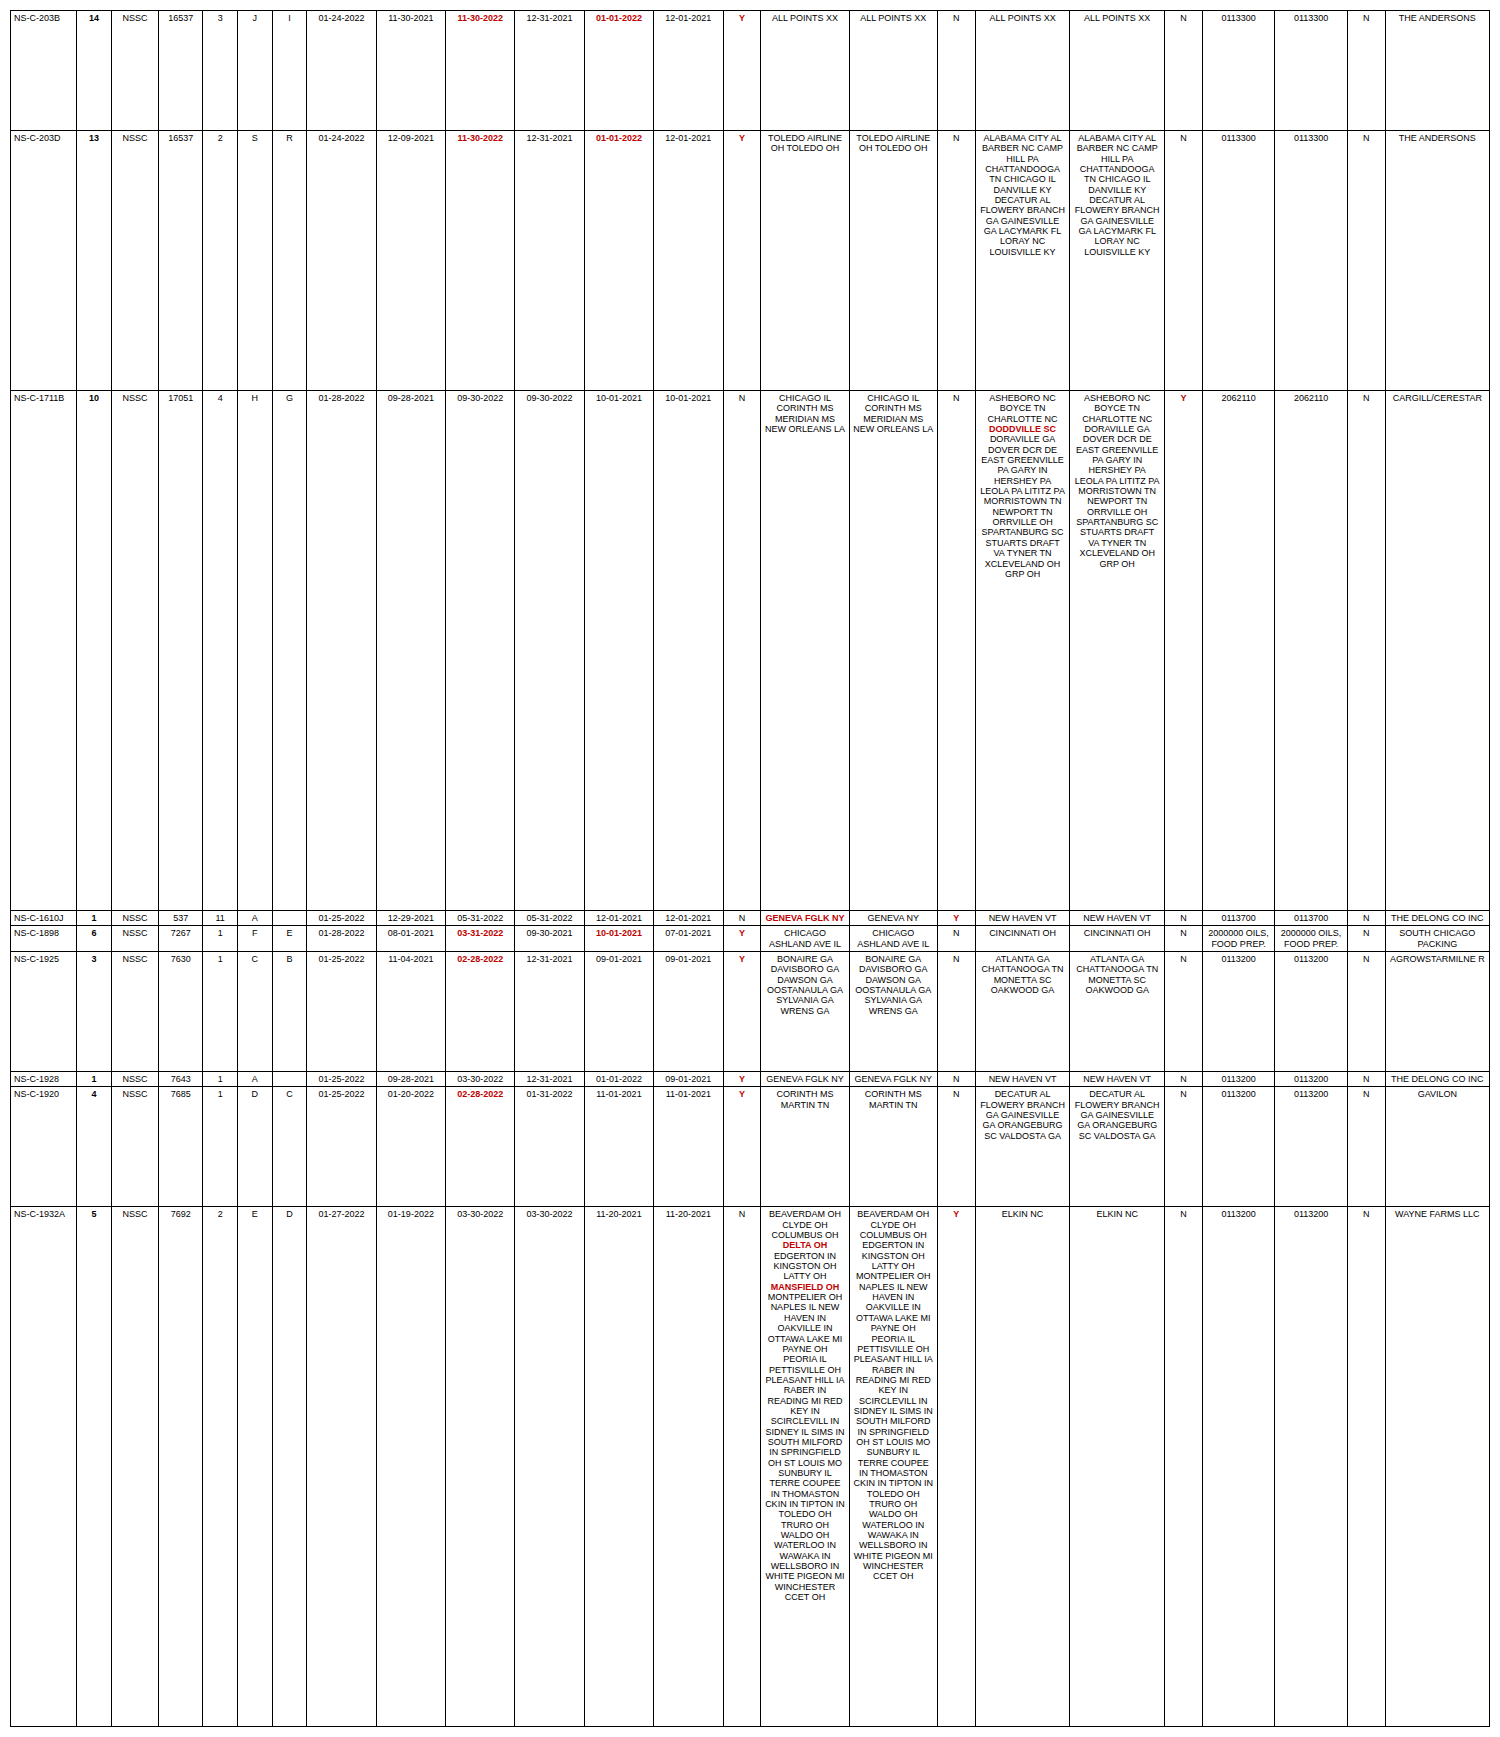| NS-C-203B | 14 | NSSC | 16537 | 3 | J | I | 01-24-2022 | 11-30-2021 | 11-30-2022 | 12-31-2021 | 01-01-2022 | 12-01-2021 | Y | ALL POINTS XX | ALL POINTS XX | N | ALL POINTS XX | ALL POINTS XX | N | 0113300 | 0113300 | N | THE ANDERSONS |
| NS-C-203D | 13 | NSSC | 16537 | 2 | S | R | 01-24-2022 | 12-09-2021 | 11-30-2022 | 12-31-2021 | 01-01-2022 | 12-01-2021 | Y | TOLEDO AIRLINE OH TOLEDO OH | TOLEDO AIRLINE OH TOLEDO OH | N | ALABAMA CITY AL BARBER NC CAMP HILL PA CHATTANDOOGA TN CHICAGO IL DANVILLE KY DECATUR AL FLOWERY BRANCH GA GAINESVILLE GA LACYMARK FL LORAY NC LOUISVILLE KY | ALABAMA CITY AL BARBER NC CAMP HILL PA CHATTANDOOGA TN CHICAGO IL DANVILLE KY DECATUR AL FLOWERY BRANCH GA GAINESVILLE GA LACYMARK FL LORAY NC LOUISVILLE KY | N | 0113300 | 0113300 | N | THE ANDERSONS |
| NS-C-1711B | 10 | NSSC | 17051 | 4 | H | G | 01-28-2022 | 09-28-2021 | 09-30-2022 | 09-30-2022 | 10-01-2021 | 10-01-2021 | N | CHICAGO IL CORINTH MS MERIDIAN MS NEW ORLEANS LA | CHICAGO IL CORINTH MS MERIDIAN MS NEW ORLEANS LA | N | ASHEBORO NC BOYCE TN CHARLOTTE NC DODDVILLE SC DORAVILLE GA DOVER DCR DE EAST GREENVILLE PA GARY IN HERSHEY PA LEOLA PA LITITZ PA MORRISTOWN TN NEWPORT TN ORRVILLE OH SPARTANBURG SC STUARTS DRAFT VA TYNER TN XCLEVELAND OH GRP OH | ASHEBORO NC BOYCE TN CHARLOTTE NC DORAVILLE GA DOVER DCR DE EAST GREENVILLE PA GARY IN HERSHEY PA LEOLA PA LITITZ PA MORRISTOWN TN NEWPORT TN ORRVILLE OH SPARTANBURG SC STUARTS DRAFT VA TYNER TN XCLEVELAND OH GRP OH | Y | 2062110 | 2062110 | N | CARGILL/CERESTAR |
| NS-C-1610J | 1 | NSSC | 537 | 11 | A | | 01-25-2022 | 12-29-2021 | 05-31-2022 | 05-31-2022 | 12-01-2021 | 12-01-2021 | N | GENEVA FGLK NY | GENEVA NY | Y | NEW HAVEN VT | NEW HAVEN VT | N | 0113700 | 0113700 | N | THE DELONG CO INC |
| NS-C-1898 | 6 | NSSC | 7267 | 1 | F | E | 01-28-2022 | 08-01-2021 | 03-31-2022 | 09-30-2021 | 10-01-2021 | 07-01-2021 | Y | CHICAGO ASHLAND AVE IL | CHICAGO ASHLAND AVE IL | N | CINCINNATI OH | CINCINNATI OH | N | 2000000 OILS, FOOD PREP. | 2000000 OILS, FOOD PREP. | N | SOUTH CHICAGO PACKING |
| NS-C-1925 | 3 | NSSC | 7630 | 1 | C | B | 01-25-2022 | 11-04-2021 | 02-28-2022 | 12-31-2021 | 09-01-2021 | 09-01-2021 | Y | BONAIRE GA DAVISBORO GA DAWSON GA OOSTANAULA GA SYLVANIA GA WRENS GA | BONAIRE GA DAVISBORO GA DAWSON GA OOSTANAULA GA SYLVANIA GA WRENS GA | N | ATLANTA GA CHATTANOOGA TN MONETTA SC OAKWOOD GA | ATLANTA GA CHATTANOOGA TN MONETTA SC OAKWOOD GA | N | 0113200 | 0113200 | N | AGROWSTARMILNE R |
| NS-C-1928 | 1 | NSSC | 7643 | 1 | A | | 01-25-2022 | 09-28-2021 | 03-30-2022 | 12-31-2021 | 01-01-2022 | 09-01-2021 | Y | GENEVA FGLK NY | GENEVA FGLK NY | N | NEW HAVEN VT | NEW HAVEN VT | N | 0113200 | 0113200 | N | THE DELONG CO INC |
| NS-C-1920 | 4 | NSSC | 7685 | 1 | D | C | 01-25-2022 | 01-20-2022 | 02-28-2022 | 01-31-2022 | 11-01-2021 | 11-01-2021 | Y | CORINTH MS MARTIN TN | CORINTH MS MARTIN TN | N | DECATUR AL FLOWERY BRANCH GA GAINESVILLE GA ORANGEBURG SC VALDOSTA GA | DECATUR AL FLOWERY BRANCH GA GAINESVILLE GA ORANGEBURG SC VALDOSTA GA | N | 0113200 | 0113200 | N | GAVILON |
| NS-C-1932A | 5 | NSSC | 7692 | 2 | E | D | 01-27-2022 | 01-19-2022 | 03-30-2022 | 03-30-2022 | 11-20-2021 | 11-20-2021 | N | BEAVERDAM OH CLYDE OH COLUMBUS OH DELTA OH EDGERTON IN KINGSTON OH LATTY OH MANSFIELD OH MONTPELIER OH NAPLES IL NEW HAVEN IN OAKVILLE IN OTTAWA LAKE MI PAYNE OH PEORIA IL PETTISVILLE OH PLEASANT HILL IA RABER IN READING MI RED KEY IN SCIRCLEVILL IN SIDNEY IL SIMS IN SOUTH MILFORD IN SPRINGFIELD OH ST LOUIS MO SUNBURY IL TERRE COUPEE IN THOMASTON CKIN IN TIPTON IN TOLEDO OH TRURO OH WALDO OH WATERLOO IN WAWAKA IN WELLSBORO IN WHITE PIGEON MI WINCHESTER CCET OH | BEAVERDAM OH CLYDE OH COLUMBUS OH EDGERTON IN KINGSTON OH LATTY OH MONTPELIER OH NAPLES IL NEW HAVEN IN OAKVILLE IN OTTAWA LAKE MI PAYNE OH PEORIA IL PETTISVILLE OH PLEASANT HILL IA RABER IN READING MI RED KEY IN SCIRCLEVILL IN SIDNEY IL SIMS IN SOUTH MILFORD IN SPRINGFIELD OH ST LOUIS MO SUNBURY IL TERRE COUPEE IN THOMASTON CKIN IN TIPTON IN TOLEDO OH TRURO OH WALDO OH WATERLOO IN WAWAKA IN WELLSBORO IN WHITE PIGEON MI WINCHESTER CCET OH | Y | ELKIN NC | ELKIN NC | N | 0113200 | 0113200 | N | WAYNE FARMS LLC |